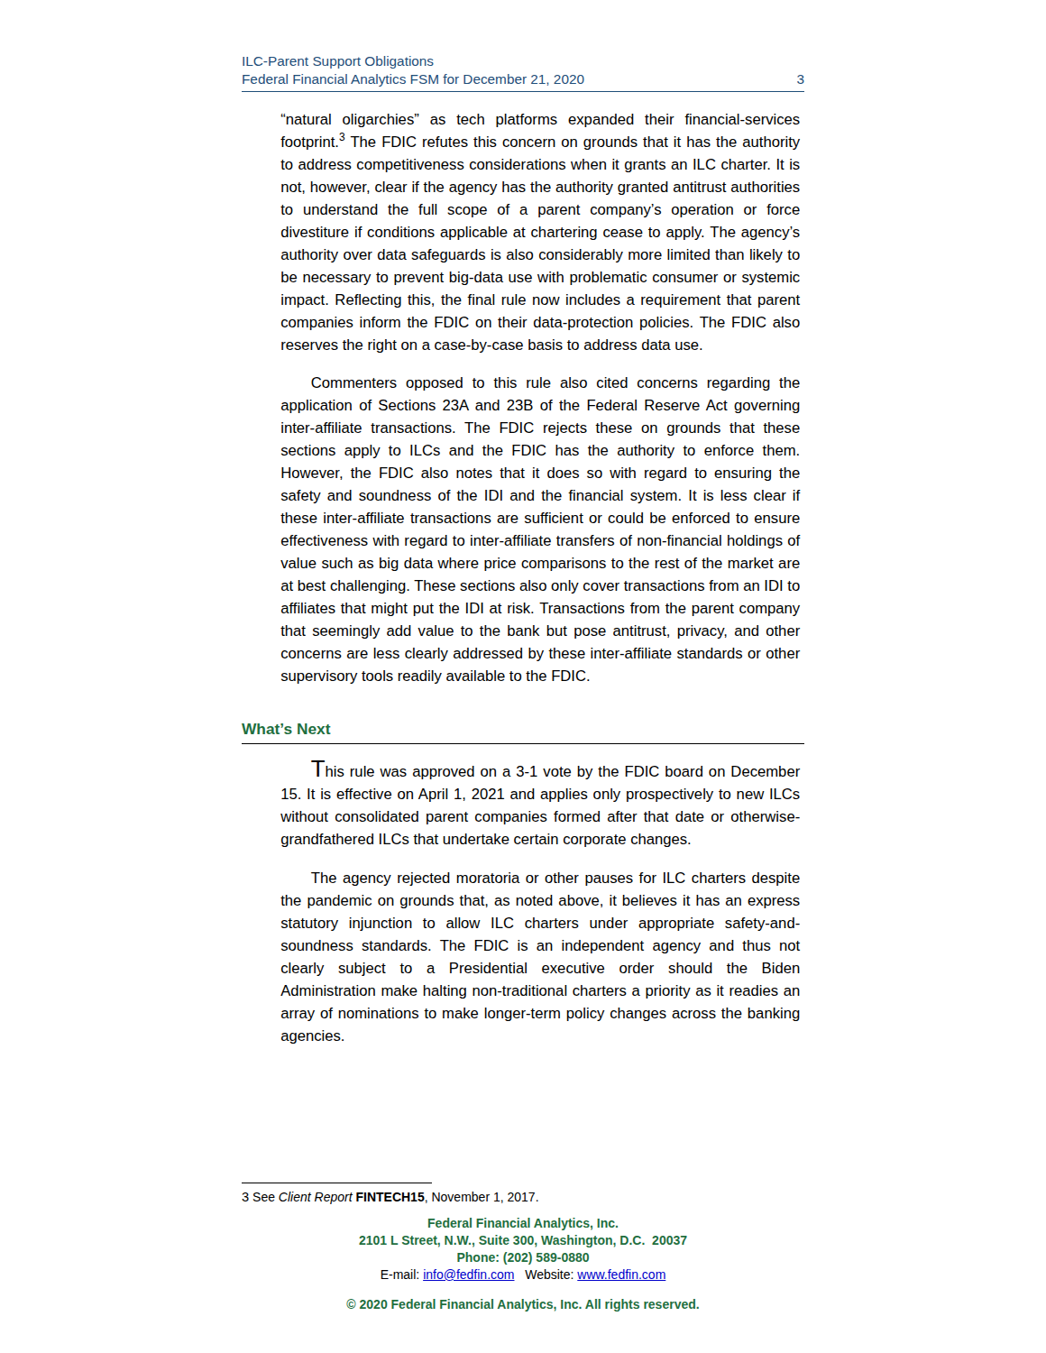ILC-Parent Support Obligations Federal Financial Analytics FSM for December 21, 20203
“natural oligarchies” as tech platforms expanded their financial-services footprint.3 The FDIC refutes this concern on grounds that it has the authority to address competitiveness considerations when it grants an ILC charter. It is not, however, clear if the agency has the authority granted antitrust authorities to understand the full scope of a parent company’s operation or force divestiture if conditions applicable at chartering cease to apply. The agency’s authority over data safeguards is also considerably more limited than likely to be necessary to prevent big-data use with problematic consumer or systemic impact. Reflecting this, the final rule now includes a requirement that parent companies inform the FDIC on their data-protection policies. The FDIC also reserves the right on a case-by-case basis to address data use.
Commenters opposed to this rule also cited concerns regarding the application of Sections 23A and 23B of the Federal Reserve Act governing inter-affiliate transactions. The FDIC rejects these on grounds that these sections apply to ILCs and the FDIC has the authority to enforce them. However, the FDIC also notes that it does so with regard to ensuring the safety and soundness of the IDI and the financial system. It is less clear if these inter-affiliate transactions are sufficient or could be enforced to ensure effectiveness with regard to inter-affiliate transfers of non-financial holdings of value such as big data where price comparisons to the rest of the market are at best challenging. These sections also only cover transactions from an IDI to affiliates that might put the IDI at risk. Transactions from the parent company that seemingly add value to the bank but pose antitrust, privacy, and other concerns are less clearly addressed by these inter-affiliate standards or other supervisory tools readily available to the FDIC.
What’s Next
This rule was approved on a 3-1 vote by the FDIC board on December 15. It is effective on April 1, 2021 and applies only prospectively to new ILCs without consolidated parent companies formed after that date or otherwise-grandfathered ILCs that undertake certain corporate changes.
The agency rejected moratoria or other pauses for ILC charters despite the pandemic on grounds that, as noted above, it believes it has an express statutory injunction to allow ILC charters under appropriate safety-and-soundness standards. The FDIC is an independent agency and thus not clearly subject to a Presidential executive order should the Biden Administration make halting non-traditional charters a priority as it readies an array of nominations to make longer-term policy changes across the banking agencies.
3 See Client Report FINTECH15, November 1, 2017.
Federal Financial Analytics, Inc.
2101 L Street, N.W., Suite 300, Washington, D.C. 20037
Phone: (202) 589-0880
E-mail: info@fedfin.com Website: www.fedfin.com
© 2020 Federal Financial Analytics, Inc. All rights reserved.